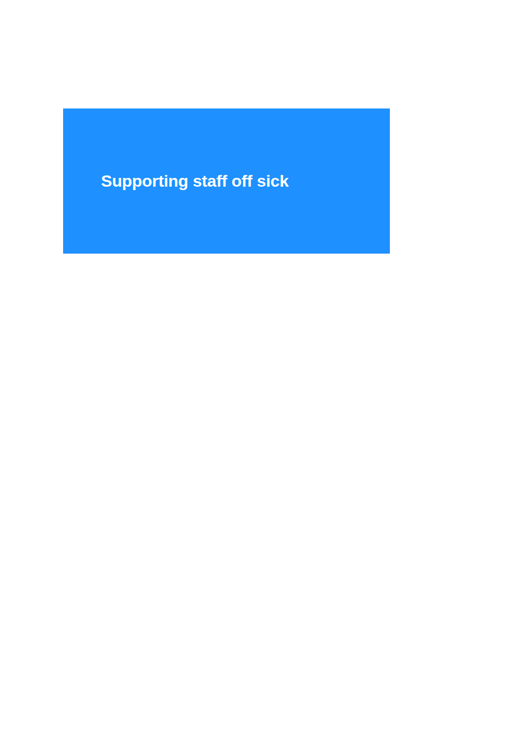Supporting staff off sick